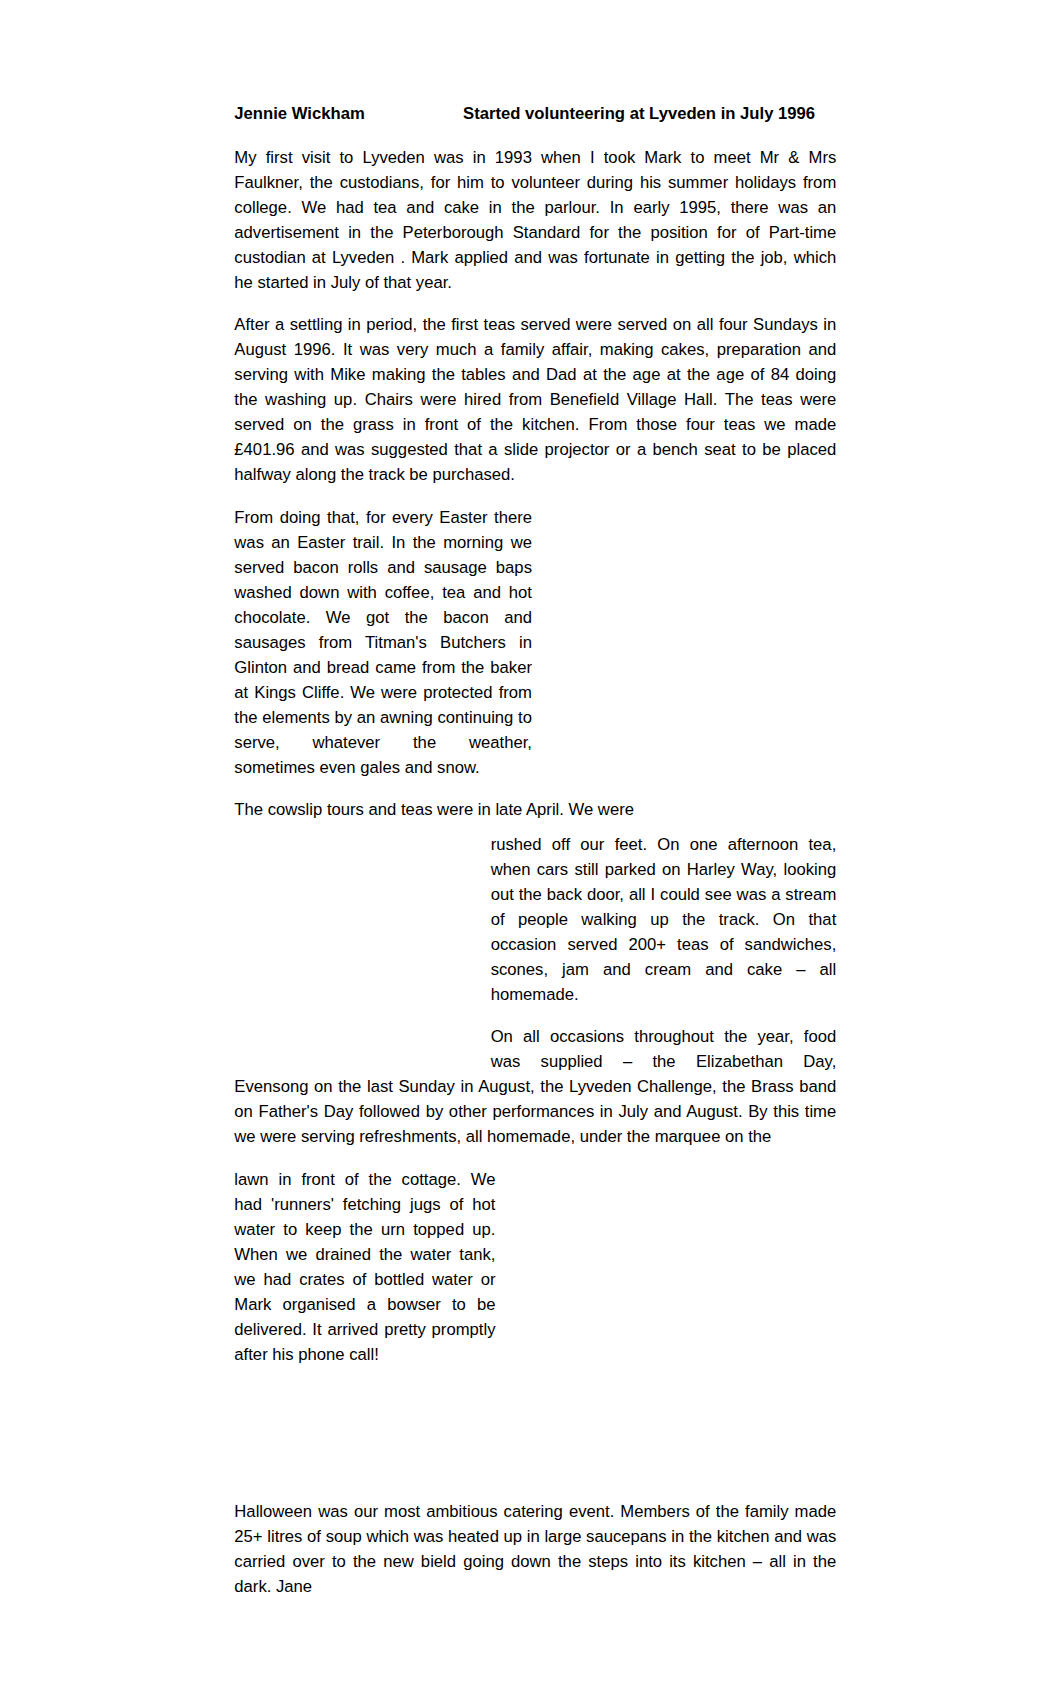Jennie Wickham
Started volunteering at Lyveden in July 1996
My first visit to Lyveden was in 1993 when I took Mark to meet Mr & Mrs Faulkner, the custodians, for him to volunteer during his summer holidays from college. We had tea and cake in the parlour. In early 1995, there was an advertisement in the Peterborough Standard for the position for of Part-time custodian at Lyveden . Mark applied and was fortunate in getting the job, which he started in July of that year.
After a settling in period, the first teas served were served on all four Sundays in August 1996. It was very much a family affair, making cakes, preparation and serving with Mike making the tables and Dad at the age at the age of 84 doing the washing up. Chairs were hired from Benefield Village Hall. The teas were served on the grass in front of the kitchen. From those four teas we made £401.96 and was suggested that a slide projector or a bench seat to be placed halfway along the track be purchased.
From doing that, for every Easter there was an Easter trail. In the morning we served bacon rolls and sausage baps washed down with coffee, tea and hot chocolate. We got the bacon and sausages from Titman's Butchers in Glinton and bread came from the baker at Kings Cliffe. We were protected from the elements by an awning continuing to serve, whatever the weather, sometimes even gales and snow.
The cowslip tours and teas were in late April. We were
rushed off our feet. On one afternoon tea, when cars still parked on Harley Way, looking out the back door, all I could see was a stream of people walking up the track. On that occasion served 200+ teas of sandwiches, scones, jam and cream and cake – all homemade.
On all occasions throughout the year, food was supplied – the Elizabethan Day, Evensong on the last Sunday in August, the Lyveden Challenge, the Brass band on Father's Day followed by other performances in July and August. By this time we were serving refreshments, all homemade, under the marquee on the
lawn in front of the cottage. We had 'runners' fetching jugs of hot water to keep the urn topped up. When we drained the water tank, we had crates of bottled water or Mark organised a bowser to be delivered. It arrived pretty promptly after his phone call!
Halloween was our most ambitious catering event. Members of the family made 25+ litres of soup which was heated up in large saucepans in the kitchen and was carried over to the new bield going down the steps into its kitchen – all in the dark. Jane